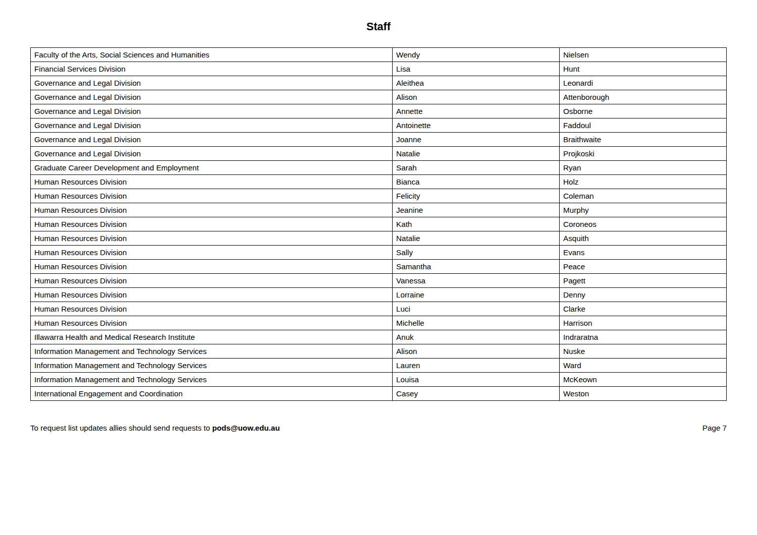Staff
| Faculty of the Arts, Social Sciences and Humanities | Wendy | Nielsen |
| Financial Services Division | Lisa | Hunt |
| Governance and Legal Division | Aleithea | Leonardi |
| Governance and Legal Division | Alison | Attenborough |
| Governance and Legal Division | Annette | Osborne |
| Governance and Legal Division | Antoinette | Faddoul |
| Governance and Legal Division | Joanne | Braithwaite |
| Governance and Legal Division | Natalie | Projkoski |
| Graduate Career Development and Employment | Sarah | Ryan |
| Human Resources Division | Bianca | Holz |
| Human Resources Division | Felicity | Coleman |
| Human Resources Division | Jeanine | Murphy |
| Human Resources Division | Kath | Coroneos |
| Human Resources Division | Natalie | Asquith |
| Human Resources Division | Sally | Evans |
| Human Resources Division | Samantha | Peace |
| Human Resources Division | Vanessa | Pagett |
| Human Resources Division | Lorraine | Denny |
| Human Resources Division | Luci | Clarke |
| Human Resources Division | Michelle | Harrison |
| Illawarra Health and Medical Research Institute | Anuk | Indraratna |
| Information Management and Technology Services | Alison | Nuske |
| Information Management and Technology Services | Lauren | Ward |
| Information Management and Technology Services | Louisa | McKeown |
| International Engagement and Coordination | Casey | Weston |
To request list updates allies should send requests to pods@uow.edu.au
Page 7